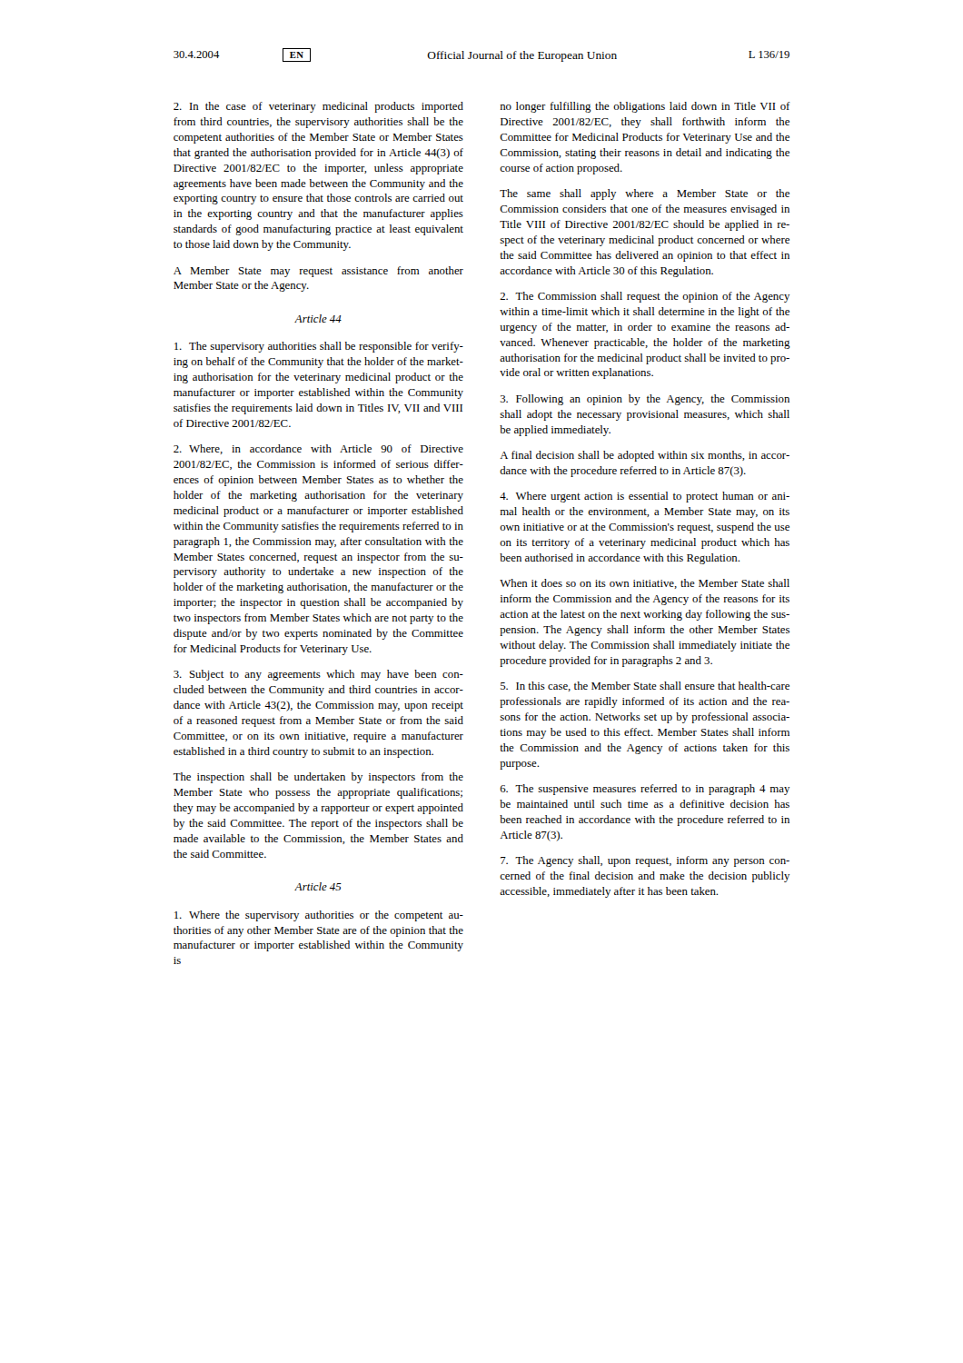30.4.2004
EN
Official Journal of the European Union
L 136/19
2. In the case of veterinary medicinal products imported from third countries, the supervisory authorities shall be the competent authorities of the Member State or Member States that granted the authorisation provided for in Article 44(3) of Directive 2001/82/EC to the importer, unless appropriate agreements have been made between the Community and the exporting country to ensure that those controls are carried out in the exporting country and that the manufacturer applies standards of good manufacturing practice at least equivalent to those laid down by the Community.
A Member State may request assistance from another Member State or the Agency.
Article 44
1. The supervisory authorities shall be responsible for verifying on behalf of the Community that the holder of the marketing authorisation for the veterinary medicinal product or the manufacturer or importer established within the Community satisfies the requirements laid down in Titles IV, VII and VIII of Directive 2001/82/EC.
2. Where, in accordance with Article 90 of Directive 2001/82/EC, the Commission is informed of serious differences of opinion between Member States as to whether the holder of the marketing authorisation for the veterinary medicinal product or a manufacturer or importer established within the Community satisfies the requirements referred to in paragraph 1, the Commission may, after consultation with the Member States concerned, request an inspector from the supervisory authority to undertake a new inspection of the holder of the marketing authorisation, the manufacturer or the importer; the inspector in question shall be accompanied by two inspectors from Member States which are not party to the dispute and/or by two experts nominated by the Committee for Medicinal Products for Veterinary Use.
3. Subject to any agreements which may have been concluded between the Community and third countries in accordance with Article 43(2), the Commission may, upon receipt of a reasoned request from a Member State or from the said Committee, or on its own initiative, require a manufacturer established in a third country to submit to an inspection.
The inspection shall be undertaken by inspectors from the Member State who possess the appropriate qualifications; they may be accompanied by a rapporteur or expert appointed by the said Committee. The report of the inspectors shall be made available to the Commission, the Member States and the said Committee.
Article 45
1. Where the supervisory authorities or the competent authorities of any other Member State are of the opinion that the manufacturer or importer established within the Community is
no longer fulfilling the obligations laid down in Title VII of Directive 2001/82/EC, they shall forthwith inform the Committee for Medicinal Products for Veterinary Use and the Commission, stating their reasons in detail and indicating the course of action proposed.
The same shall apply where a Member State or the Commission considers that one of the measures envisaged in Title VIII of Directive 2001/82/EC should be applied in respect of the veterinary medicinal product concerned or where the said Committee has delivered an opinion to that effect in accordance with Article 30 of this Regulation.
2. The Commission shall request the opinion of the Agency within a time-limit which it shall determine in the light of the urgency of the matter, in order to examine the reasons advanced. Whenever practicable, the holder of the marketing authorisation for the medicinal product shall be invited to provide oral or written explanations.
3. Following an opinion by the Agency, the Commission shall adopt the necessary provisional measures, which shall be applied immediately.
A final decision shall be adopted within six months, in accordance with the procedure referred to in Article 87(3).
4. Where urgent action is essential to protect human or animal health or the environment, a Member State may, on its own initiative or at the Commission's request, suspend the use on its territory of a veterinary medicinal product which has been authorised in accordance with this Regulation.
When it does so on its own initiative, the Member State shall inform the Commission and the Agency of the reasons for its action at the latest on the next working day following the suspension. The Agency shall inform the other Member States without delay. The Commission shall immediately initiate the procedure provided for in paragraphs 2 and 3.
5. In this case, the Member State shall ensure that health-care professionals are rapidly informed of its action and the reasons for the action. Networks set up by professional associations may be used to this effect. Member States shall inform the Commission and the Agency of actions taken for this purpose.
6. The suspensive measures referred to in paragraph 4 may be maintained until such time as a definitive decision has been reached in accordance with the procedure referred to in Article 87(3).
7. The Agency shall, upon request, inform any person concerned of the final decision and make the decision publicly accessible, immediately after it has been taken.